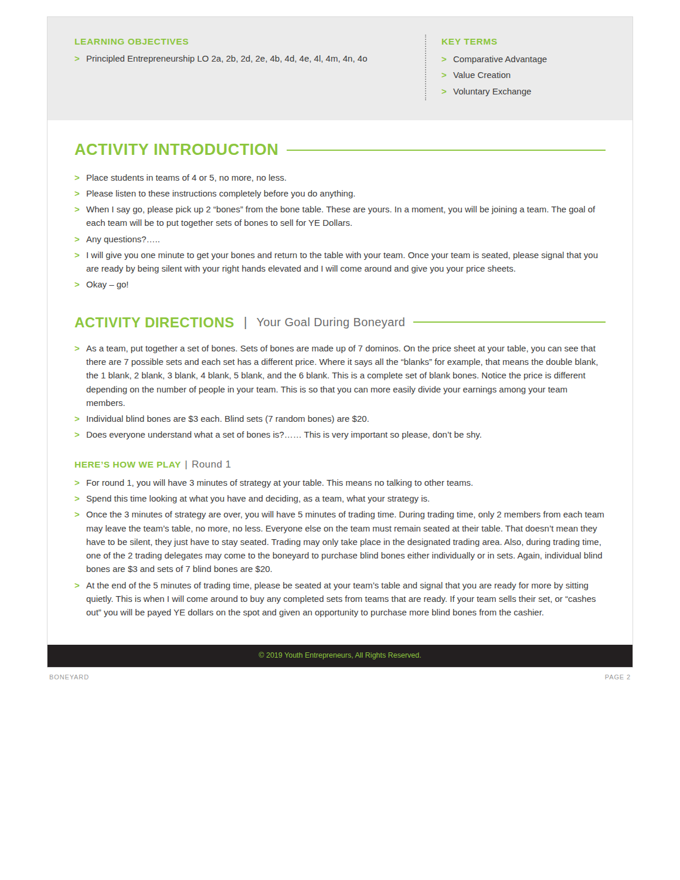Learning Objectives
Principled Entrepreneurship LO 2a, 2b, 2d, 2e, 4b, 4d, 4e, 4l, 4m, 4n, 4o
Key Terms
Comparative Advantage
Value Creation
Voluntary Exchange
Activity Introduction
Place students in teams of 4 or 5, no more, no less.
Please listen to these instructions completely before you do anything.
When I say go, please pick up 2 “bones” from the bone table. These are yours. In a moment, you will be joining a team. The goal of each team will be to put together sets of bones to sell for YE Dollars.
Any questions?…..
I will give you one minute to get your bones and return to the table with your team. Once your team is seated, please signal that you are ready by being silent with your right hands elevated and I will come around and give you your price sheets.
Okay – go!
Activity Directions
| Your Goal During Boneyard
As a team, put together a set of bones. Sets of bones are made up of 7 dominos. On the price sheet at your table, you can see that there are 7 possible sets and each set has a different price. Where it says all the “blanks” for example, that means the double blank, the 1 blank, 2 blank, 3 blank, 4 blank, 5 blank, and the 6 blank. This is a complete set of blank bones. Notice the price is different depending on the number of people in your team. This is so that you can more easily divide your earnings among your team members.
Individual blind bones are $3 each. Blind sets (7 random bones) are $20.
Does everyone understand what a set of bones is?…… This is very important so please, don’t be shy.
Here’s How We Play | Round 1
For round 1, you will have 3 minutes of strategy at your table. This means no talking to other teams.
Spend this time looking at what you have and deciding, as a team, what your strategy is.
Once the 3 minutes of strategy are over, you will have 5 minutes of trading time. During trading time, only 2 members from each team may leave the team’s table, no more, no less. Everyone else on the team must remain seated at their table. That doesn’t mean they have to be silent, they just have to stay seated. Trading may only take place in the designated trading area. Also, during trading time, one of the 2 trading delegates may come to the boneyard to purchase blind bones either individually or in sets. Again, individual blind bones are $3 and sets of 7 blind bones are $20.
At the end of the 5 minutes of trading time, please be seated at your team’s table and signal that you are ready for more by sitting quietly. This is when I will come around to buy any completed sets from teams that are ready. If your team sells their set, or “cashes out” you will be payed YE dollars on the spot and given an opportunity to purchase more blind bones from the cashier.
© 2019 Youth Entrepreneurs, All Rights Reserved.
BONEYARD PAGE 2